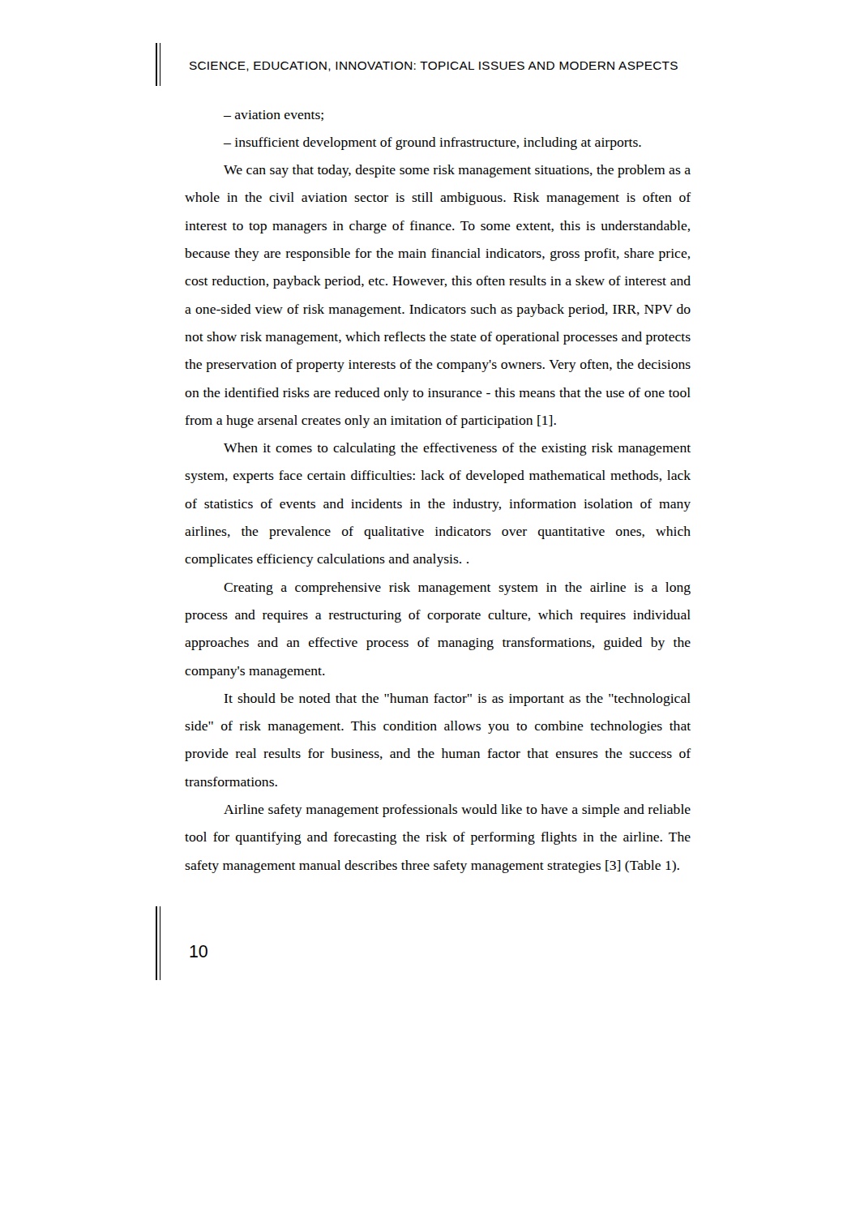SCIENCE, EDUCATION, INNOVATION: TOPICAL ISSUES AND MODERN ASPECTS
– aviation events;
– insufficient development of ground infrastructure, including at airports.
We can say that today, despite some risk management situations, the problem as a whole in the civil aviation sector is still ambiguous. Risk management is often of interest to top managers in charge of finance. To some extent, this is understandable, because they are responsible for the main financial indicators, gross profit, share price, cost reduction, payback period, etc. However, this often results in a skew of interest and a one-sided view of risk management. Indicators such as payback period, IRR, NPV do not show risk management, which reflects the state of operational processes and protects the preservation of property interests of the company's owners. Very often, the decisions on the identified risks are reduced only to insurance - this means that the use of one tool from a huge arsenal creates only an imitation of participation [1].
When it comes to calculating the effectiveness of the existing risk management system, experts face certain difficulties: lack of developed mathematical methods, lack of statistics of events and incidents in the industry, information isolation of many airlines, the prevalence of qualitative indicators over quantitative ones, which complicates efficiency calculations and analysis. .
Creating a comprehensive risk management system in the airline is a long process and requires a restructuring of corporate culture, which requires individual approaches and an effective process of managing transformations, guided by the company's management.
It should be noted that the "human factor" is as important as the "technological side" of risk management. This condition allows you to combine technologies that provide real results for business, and the human factor that ensures the success of transformations.
Airline safety management professionals would like to have a simple and reliable tool for quantifying and forecasting the risk of performing flights in the airline. The safety management manual describes three safety management strategies [3] (Table 1).
10